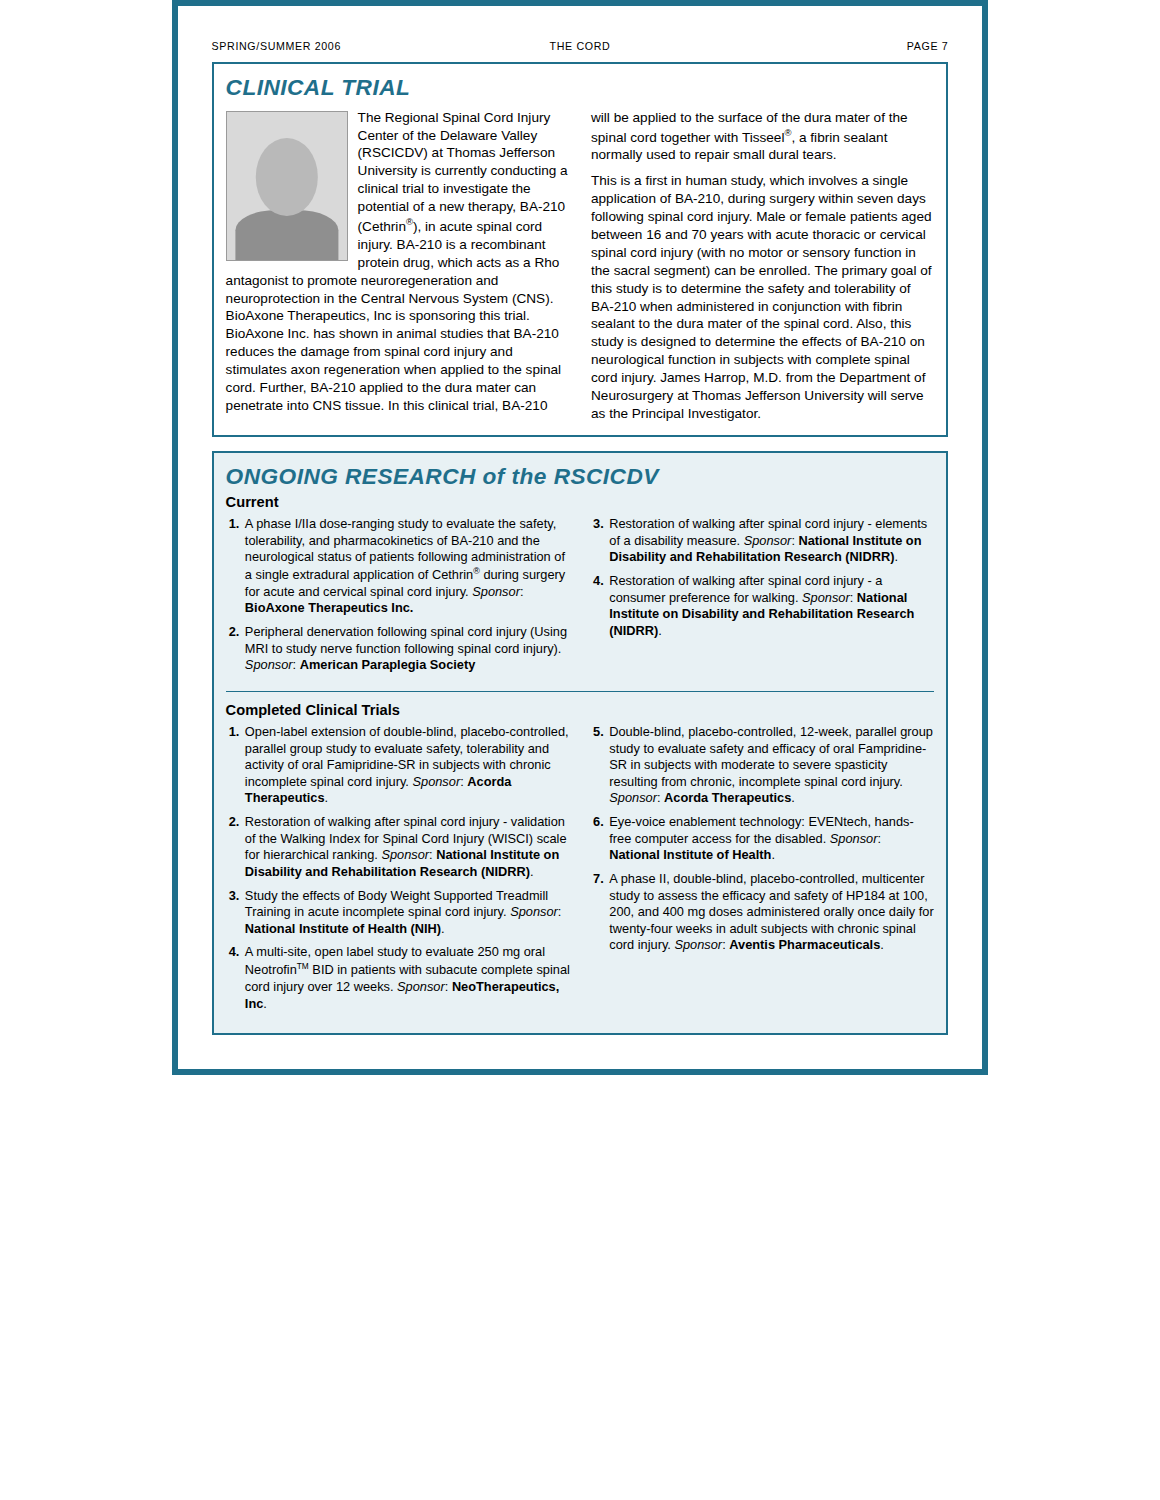SPRING/SUMMER 2006
THE CORD
PAGE 7
CLINICAL TRIAL
The Regional Spinal Cord Injury Center of the Delaware Valley (RSCICDV) at Thomas Jefferson University is currently conducting a clinical trial to investigate the potential of a new therapy, BA-210 (Cethrin®), in acute spinal cord injury. BA-210 is a recombinant protein drug, which acts as a Rho antagonist to promote neuroregeneration and neuroprotection in the Central Nervous System (CNS). BioAxone Therapeutics, Inc is sponsoring this trial. BioAxone Inc. has shown in animal studies that BA-210 reduces the damage from spinal cord injury and stimulates axon regeneration when applied to the spinal cord. Further, BA-210 applied to the dura mater can penetrate into CNS tissue. In this clinical trial, BA-210 will be applied to the surface of the dura mater of the spinal cord together with Tisseel®, a fibrin sealant normally used to repair small dural tears.
This is a first in human study, which involves a single application of BA-210, during surgery within seven days following spinal cord injury. Male or female patients aged between 16 and 70 years with acute thoracic or cervical spinal cord injury (with no motor or sensory function in the sacral segment) can be enrolled. The primary goal of this study is to determine the safety and tolerability of BA-210 when administered in conjunction with fibrin sealant to the dura mater of the spinal cord. Also, this study is designed to determine the effects of BA-210 on neurological function in subjects with complete spinal cord injury. James Harrop, M.D. from the Department of Neurosurgery at Thomas Jefferson University will serve as the Principal Investigator.
ONGOING RESEARCH of the RSCICDV
Current
A phase I/IIa dose-ranging study to evaluate the safety, tolerability, and pharmacokinetics of BA-210 and the neurological status of patients following administration of a single extradural application of Cethrin® during surgery for acute and cervical spinal cord injury. Sponsor: BioAxone Therapeutics Inc.
Peripheral denervation following spinal cord injury (Using MRI to study nerve function following spinal cord injury). Sponsor: American Paraplegia Society
Restoration of walking after spinal cord injury - elements of a disability measure. Sponsor: National Institute on Disability and Rehabilitation Research (NIDRR).
Restoration of walking after spinal cord injury - a consumer preference for walking. Sponsor: National Institute on Disability and Rehabilitation Research (NIDRR).
Completed Clinical Trials
Open-label extension of double-blind, placebo-controlled, parallel group study to evaluate safety, tolerability and activity of oral Famipridine-SR in subjects with chronic incomplete spinal cord injury. Sponsor: Acorda Therapeutics.
Restoration of walking after spinal cord injury - validation of the Walking Index for Spinal Cord Injury (WISCI) scale for hierarchical ranking. Sponsor: National Institute on Disability and Rehabilitation Research (NIDRR).
Study the effects of Body Weight Supported Treadmill Training in acute incomplete spinal cord injury. Sponsor: National Institute of Health (NIH).
A multi-site, open label study to evaluate 250 mg oral NeotrofinTM BID in patients with subacute complete spinal cord injury over 12 weeks. Sponsor: NeoTherapeutics, Inc.
Double-blind, placebo-controlled, 12-week, parallel group study to evaluate safety and efficacy of oral Fampridine-SR in subjects with moderate to severe spasticity resulting from chronic, incomplete spinal cord injury. Sponsor: Acorda Therapeutics.
Eye-voice enablement technology: EVENtech, hands-free computer access for the disabled. Sponsor: National Institute of Health.
A phase II, double-blind, placebo-controlled, multicenter study to assess the efficacy and safety of HP184 at 100, 200, and 400 mg doses administered orally once daily for twenty-four weeks in adult subjects with chronic spinal cord injury. Sponsor: Aventis Pharmaceuticals.